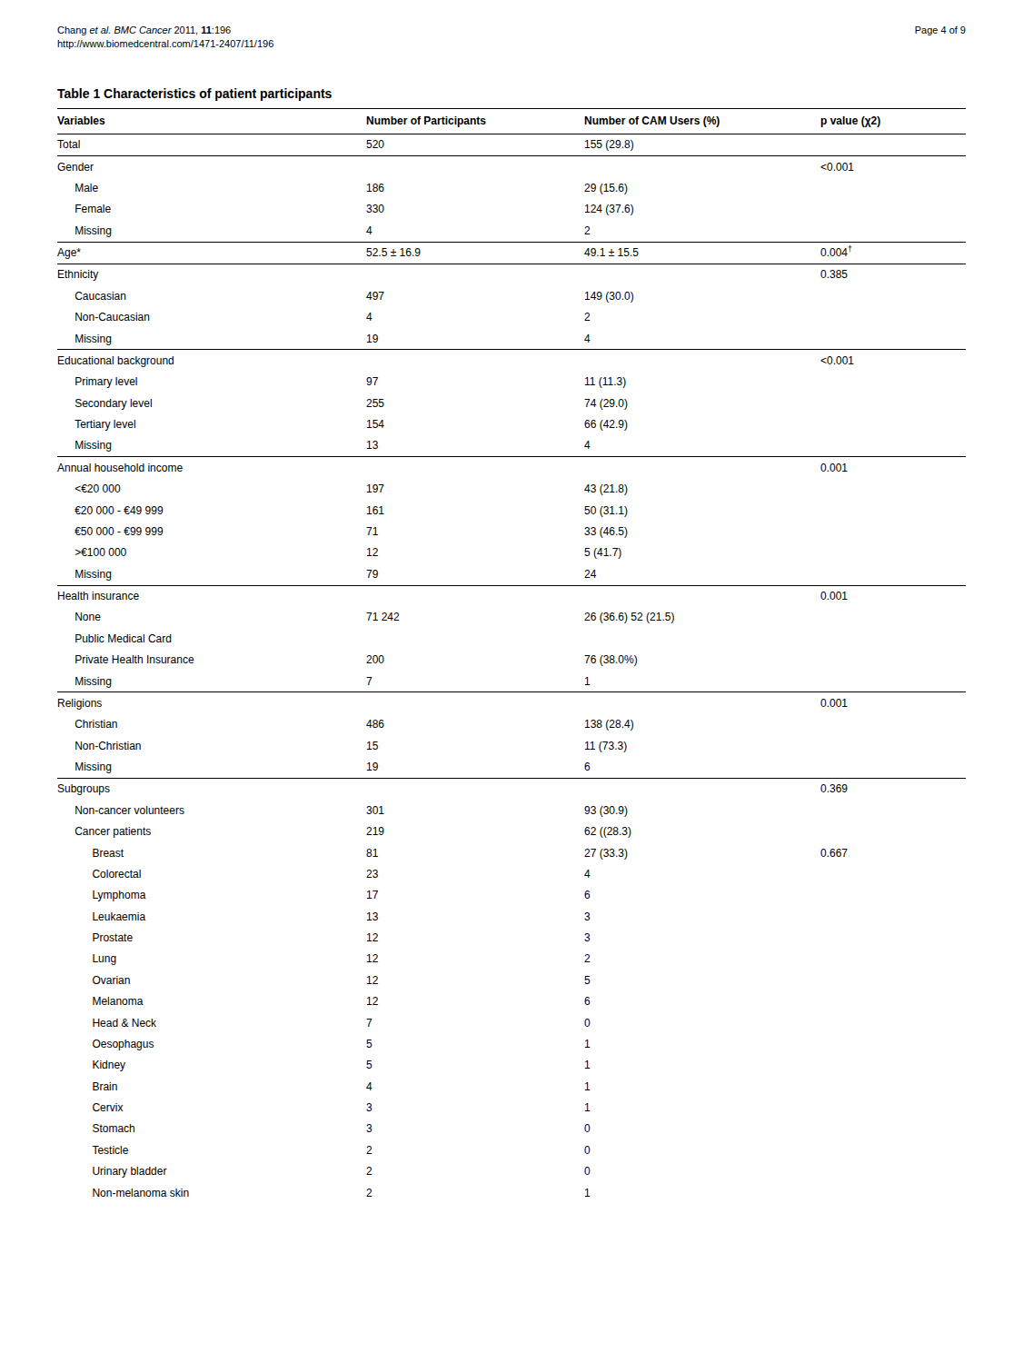Chang et al. BMC Cancer 2011, 11:196
http://www.biomedcentral.com/1471-2407/11/196
Page 4 of 9
Table 1 Characteristics of patient participants
| Variables | Number of Participants | Number of CAM Users (%) | p value (χ2) |
| --- | --- | --- | --- |
| Total | 520 | 155 (29.8) | |
| Gender | | | <0.001 |
| Male | 186 | 29 (15.6) | |
| Female | 330 | 124 (37.6) | |
| Missing | 4 | 2 | |
| Age* | 52.5 ± 16.9 | 49.1 ± 15.5 | 0.004 † |
| Ethnicity | | | 0.385 |
| Caucasian | 497 | 149 (30.0) | |
| Non-Caucasian | 4 | 2 | |
| Missing | 19 | 4 | |
| Educational background | | | <0.001 |
| Primary level | 97 | 11 (11.3) | |
| Secondary level | 255 | 74 (29.0) | |
| Tertiary level | 154 | 66 (42.9) | |
| Missing | 13 | 4 | |
| Annual household income | | | 0.001 |
| <€20 000 | 197 | 43 (21.8) | |
| €20 000 - €49 999 | 161 | 50 (31.1) | |
| €50 000 - €99 999 | 71 | 33 (46.5) | |
| >€100 000 | 12 | 5 (41.7) | |
| Missing | 79 | 24 | |
| Health insurance | | | 0.001 |
| None | 71 242 | 26 (36.6) 52 (21.5) | |
| Public Medical Card | | | |
| Private Health Insurance | 200 | 76 (38.0%) | |
| Missing | 7 | 1 | |
| Religions | | | 0.001 |
| Christian | 486 | 138 (28.4) | |
| Non-Christian | 15 | 11 (73.3) | |
| Missing | 19 | 6 | |
| Subgroups | | | 0.369 |
| Non-cancer volunteers | 301 | 93 (30.9) | |
| Cancer patients | 219 | 62 ((28.3) | |
| Breast | 81 | 27 (33.3) | 0.667 |
| Colorectal | 23 | 4 | |
| Lymphoma | 17 | 6 | |
| Leukaemia | 13 | 3 | |
| Prostate | 12 | 3 | |
| Lung | 12 | 2 | |
| Ovarian | 12 | 5 | |
| Melanoma | 12 | 6 | |
| Head & Neck | 7 | 0 | |
| Oesophagus | 5 | 1 | |
| Kidney | 5 | 1 | |
| Brain | 4 | 1 | |
| Cervix | 3 | 1 | |
| Stomach | 3 | 0 | |
| Testicle | 2 | 0 | |
| Urinary bladder | 2 | 0 | |
| Non-melanoma skin | 2 | 1 | |